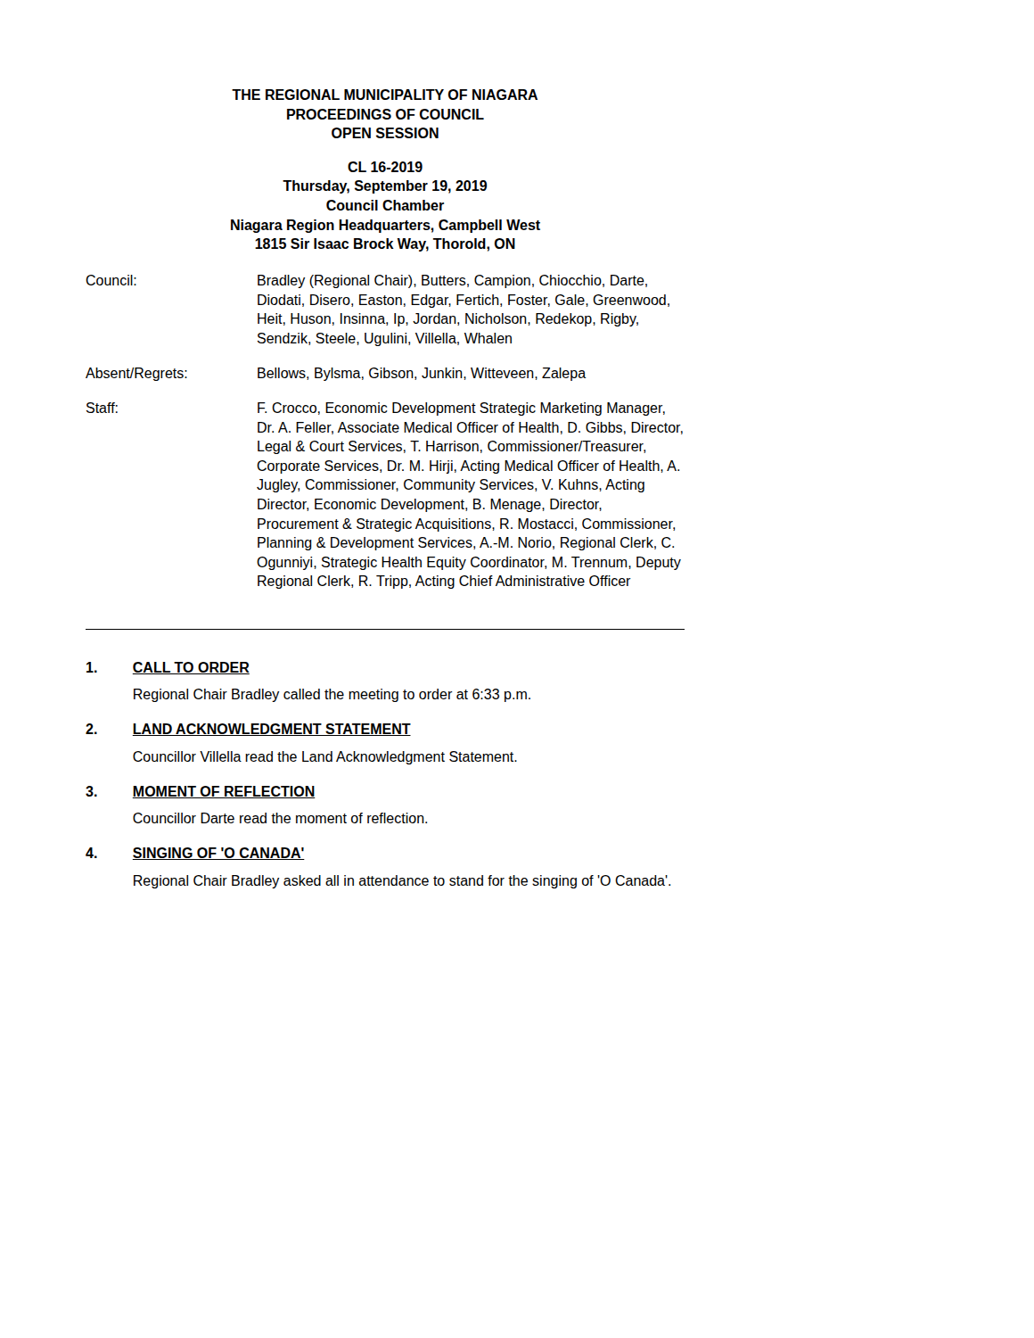THE REGIONAL MUNICIPALITY OF NIAGARA
PROCEEDINGS OF COUNCIL
OPEN SESSION
CL 16-2019
Thursday, September 19, 2019
Council Chamber
Niagara Region Headquarters, Campbell West
1815 Sir Isaac Brock Way, Thorold, ON
| Council: | Bradley (Regional Chair), Butters, Campion, Chiocchio, Darte, Diodati, Disero, Easton, Edgar, Fertich, Foster, Gale, Greenwood, Heit, Huson, Insinna, Ip, Jordan, Nicholson, Redekop, Rigby, Sendzik, Steele, Ugulini, Villella, Whalen |
| Absent/Regrets: | Bellows, Bylsma, Gibson, Junkin, Witteveen, Zalepa |
| Staff: | F. Crocco, Economic Development Strategic Marketing Manager, Dr. A. Feller, Associate Medical Officer of Health, D. Gibbs, Director, Legal & Court Services, T. Harrison, Commissioner/Treasurer, Corporate Services, Dr. M. Hirji, Acting Medical Officer of Health, A. Jugley, Commissioner, Community Services, V. Kuhns, Acting Director, Economic Development, B. Menage, Director, Procurement & Strategic Acquisitions, R. Mostacci, Commissioner, Planning & Development Services, A.-M. Norio, Regional Clerk, C. Ogunniyi, Strategic Health Equity Coordinator, M. Trennum, Deputy Regional Clerk, R. Tripp, Acting Chief Administrative Officer |
1. Call to Order
Regional Chair Bradley called the meeting to order at 6:33 p.m.
2. Land Acknowledgment Statement
Councillor Villella read the Land Acknowledgment Statement.
3. Moment of Reflection
Councillor Darte read the moment of reflection.
4. Singing of 'O Canada'
Regional Chair Bradley asked all in attendance to stand for the singing of 'O Canada'.